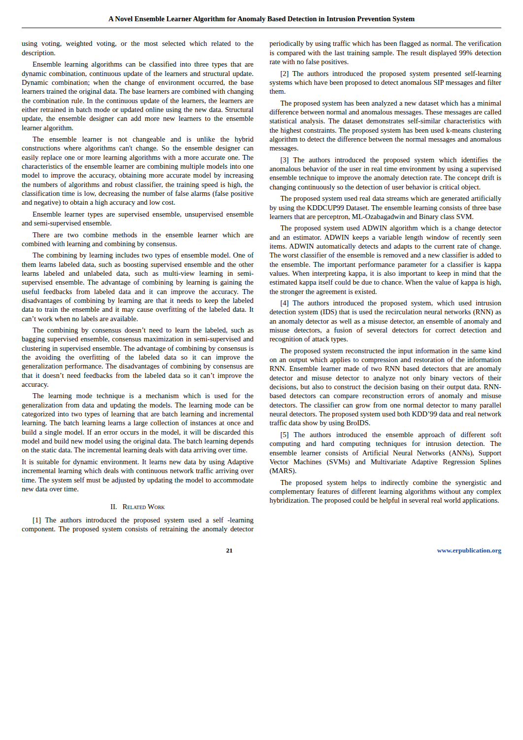A Novel Ensemble Learner Algorithm for Anomaly Based Detection in Intrusion Prevention System
using voting, weighted voting, or the most selected which related to the description.
Ensemble learning algorithms can be classified into three types that are dynamic combination, continuous update of the learners and structural update. Dynamic combination; when the change of environment occurred, the base learners trained the original data. The base learners are combined with changing the combination rule. In the continuous update of the learners, the learners are either retrained in batch mode or updated online using the new data. Structural update, the ensemble designer can add more new learners to the ensemble learner algorithm.
The ensemble learner is not changeable and is unlike the hybrid constructions where algorithms can't change. So the ensemble designer can easily replace one or more learning algorithms with a more accurate one. The characteristics of the ensemble learner are combining multiple models into one model to improve the accuracy, obtaining more accurate model by increasing the numbers of algorithms and robust classifier, the training speed is high, the classification time is low, decreasing the number of false alarms (false positive and negative) to obtain a high accuracy and low cost.
Ensemble learner types are supervised ensemble, unsupervised ensemble and semi-supervised ensemble.
There are two combine methods in the ensemble learner which are combined with learning and combining by consensus.
The combining by learning includes two types of ensemble model. One of them learns labeled data, such as boosting supervised ensemble and the other learns labeled and unlabeled data, such as multi-view learning in semi-supervised ensemble. The advantage of combining by learning is gaining the useful feedbacks from labeled data and it can improve the accuracy. The disadvantages of combining by learning are that it needs to keep the labeled data to train the ensemble and it may cause overfitting of the labeled data. It can’t work when no labels are available.
The combining by consensus doesn’t need to learn the labeled, such as bagging supervised ensemble, consensus maximization in semi-supervised and clustering in supervised ensemble. The advantage of combining by consensus is the avoiding the overfitting of the labeled data so it can improve the generalization performance. The disadvantages of combining by consensus are that it doesn’t need feedbacks from the labeled data so it can’t improve the accuracy.
The learning mode technique is a mechanism which is used for the generalization from data and updating the models. The learning mode can be categorized into two types of learning that are batch learning and incremental learning. The batch learning learns a large collection of instances at once and build a single model. If an error occurs in the model, it will be discarded this model and build new model using the original data. The batch learning depends on the static data. The incremental learning deals with data arriving over time.
It is suitable for dynamic environment. It learns new data by using Adaptive incremental learning which deals with continuous network traffic arriving over time. The system self must be adjusted by updating the model to accommodate new data over time.
II. Related Work
[1] The authors introduced the proposed system used a self -learning component. The proposed system consists of retraining the anomaly detector periodically by using traffic which has been flagged as normal. The verification is compared with the last training sample. The result displayed 99% detection rate with no false positives.
[2] The authors introduced the proposed system presented self-learning systems which have been proposed to detect anomalous SIP messages and filter them.
The proposed system has been analyzed a new dataset which has a minimal difference between normal and anomalous messages. These messages are called statistical analysis. The dataset demonstrates self-similar characteristics with the highest constraints. The proposed system has been used k-means clustering algorithm to detect the difference between the normal messages and anomalous messages.
[3] The authors introduced the proposed system which identifies the anomalous behavior of the user in real time environment by using a supervised ensemble technique to improve the anomaly detection rate. The concept drift is changing continuously so the detection of user behavior is critical object.
The proposed system used real data streams which are generated artificially by using the KDDCUP99 Dataset. The ensemble learning consists of three base learners that are perceptron, ML-Ozabagadwin and Binary class SVM.
The proposed system used ADWIN algorithm which is a change detector and an estimator. ADWIN keeps a variable length window of recently seen items. ADWIN automatically detects and adapts to the current rate of change. The worst classifier of the ensemble is removed and a new classifier is added to the ensemble. The important performance parameter for a classifier is kappa values. When interpreting kappa, it is also important to keep in mind that the estimated kappa itself could be due to chance. When the value of kappa is high, the stronger the agreement is existed.
[4] The authors introduced the proposed system, which used intrusion detection system (IDS) that is used the recirculation neural networks (RNN) as an anomaly detector as well as a misuse detector, an ensemble of anomaly and misuse detectors, a fusion of several detectors for correct detection and recognition of attack types.
The proposed system reconstructed the input information in the same kind on an output which applies to compression and restoration of the information RNN. Ensemble learner made of two RNN based detectors that are anomaly detector and misuse detector to analyze not only binary vectors of their decisions, but also to construct the decision basing on their output data. RNN-based detectors can compare reconstruction errors of anomaly and misuse detectors. The classifier can grow from one normal detector to many parallel neural detectors. The proposed system used both KDD’99 data and real network traffic data show by using BroIDS.
[5] The authors introduced the ensemble approach of different soft computing and hard computing techniques for intrusion detection. The ensemble learner consists of Artificial Neural Networks (ANNs), Support Vector Machines (SVMs) and Multivariate Adaptive Regression Splines (MARS).
The proposed system helps to indirectly combine the synergistic and complementary features of different learning algorithms without any complex hybridization. The proposed could be helpful in several real world applications.
21 www.erpublication.org